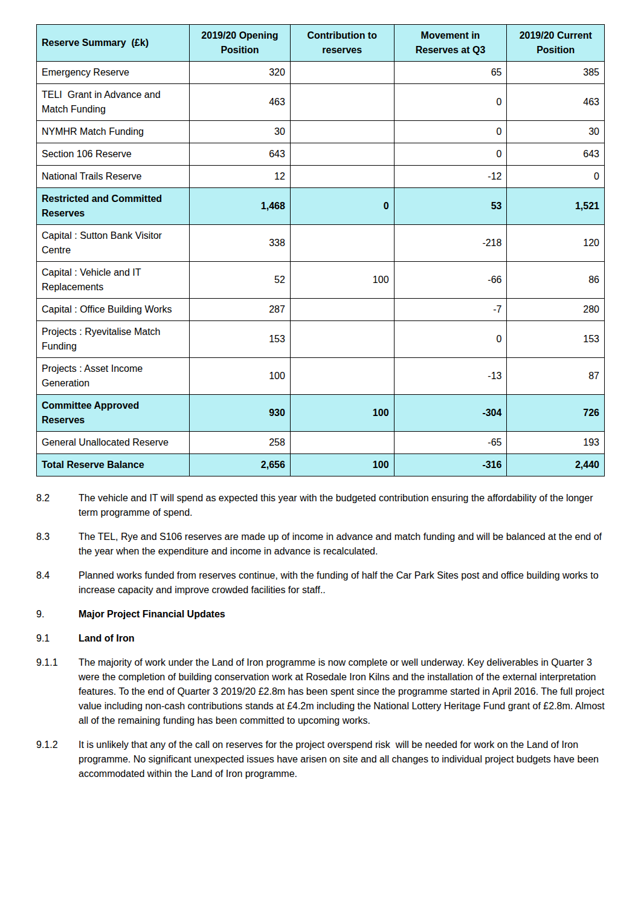| Reserve Summary (£k) | 2019/20 Opening Position | Contribution to reserves | Movement in Reserves at Q3 | 2019/20 Current Position |
| --- | --- | --- | --- | --- |
| Emergency Reserve | 320 | | 65 | 385 |
| TELI Grant in Advance and Match Funding | 463 | | 0 | 463 |
| NYMHR Match Funding | 30 | | 0 | 30 |
| Section 106 Reserve | 643 | | 0 | 643 |
| National Trails Reserve | 12 | | -12 | 0 |
| Restricted and Committed Reserves | 1,468 | 0 | 53 | 1,521 |
| Capital : Sutton Bank Visitor Centre | 338 | | -218 | 120 |
| Capital : Vehicle and IT Replacements | 52 | 100 | -66 | 86 |
| Capital : Office Building Works | 287 | | -7 | 280 |
| Projects : Ryevitalise Match Funding | 153 | | 0 | 153 |
| Projects : Asset Income Generation | 100 | | -13 | 87 |
| Committee Approved Reserves | 930 | 100 | -304 | 726 |
| General Unallocated Reserve | 258 | | -65 | 193 |
| Total Reserve Balance | 2,656 | 100 | -316 | 2,440 |
8.2
The vehicle and IT will spend as expected this year with the budgeted contribution ensuring the affordability of the longer term programme of spend.
8.3
The TEL, Rye and S106 reserves are made up of income in advance and match funding and will be balanced at the end of the year when the expenditure and income in advance is recalculated.
8.4
Planned works funded from reserves continue, with the funding of half the Car Park Sites post and office building works to increase capacity and improve crowded facilities for staff..
9.
Major Project Financial Updates
9.1
Land of Iron
9.1.1
The majority of work under the Land of Iron programme is now complete or well underway. Key deliverables in Quarter 3 were the completion of building conservation work at Rosedale Iron Kilns and the installation of the external interpretation features. To the end of Quarter 3 2019/20 £2.8m has been spent since the programme started in April 2016. The full project value including non-cash contributions stands at £4.2m including the National Lottery Heritage Fund grant of £2.8m. Almost all of the remaining funding has been committed to upcoming works.
9.1.2
It is unlikely that any of the call on reserves for the project overspend risk will be needed for work on the Land of Iron programme. No significant unexpected issues have arisen on site and all changes to individual project budgets have been accommodated within the Land of Iron programme.